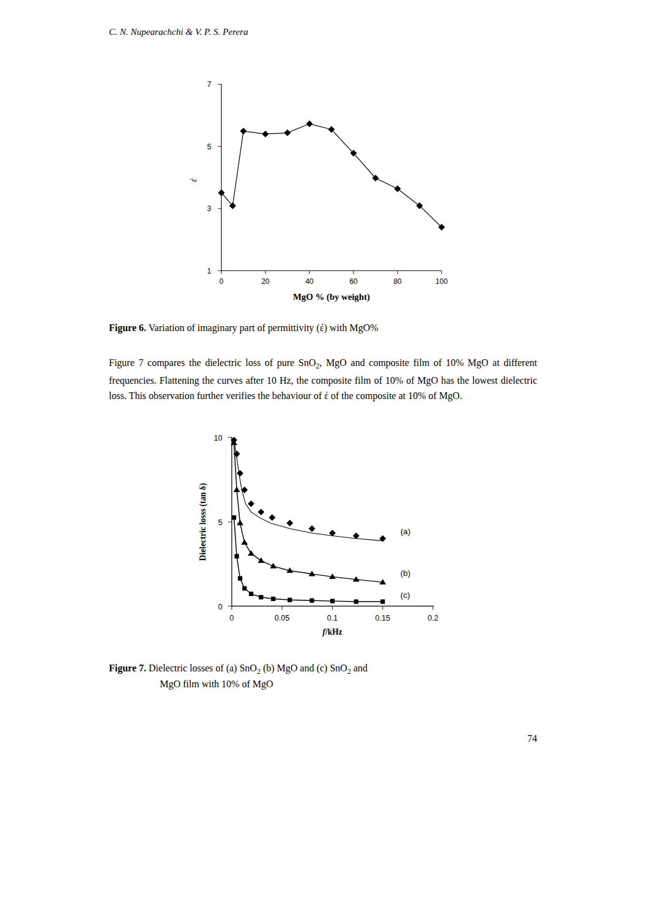C. N. Nupearachchi & V. P. S. Perera
1 3 5 7 0 20 40 60 80 100 έ MgO % (by weight)
Figure 6. Variation of imaginary part of permittivity (έ) with MgO%
Figure 7 compares the dielectric loss of pure SnO2, MgO and composite film of 10% MgO at different frequencies. Flattening the curves after 10 Hz, the composite film of 10% of MgO has the lowest dielectric loss. This observation further verifies the behaviour of έ of the composite at 10% of MgO.
0 5 10 0 0.05 0.1 0.15 0.2 Dielectric losss (tan δ) f/kHz (a) (b) (c)
Figure 7. Dielectric losses of (a) SnO2 (b) MgO and (c) SnO2 and MgO film with 10% of MgO
74